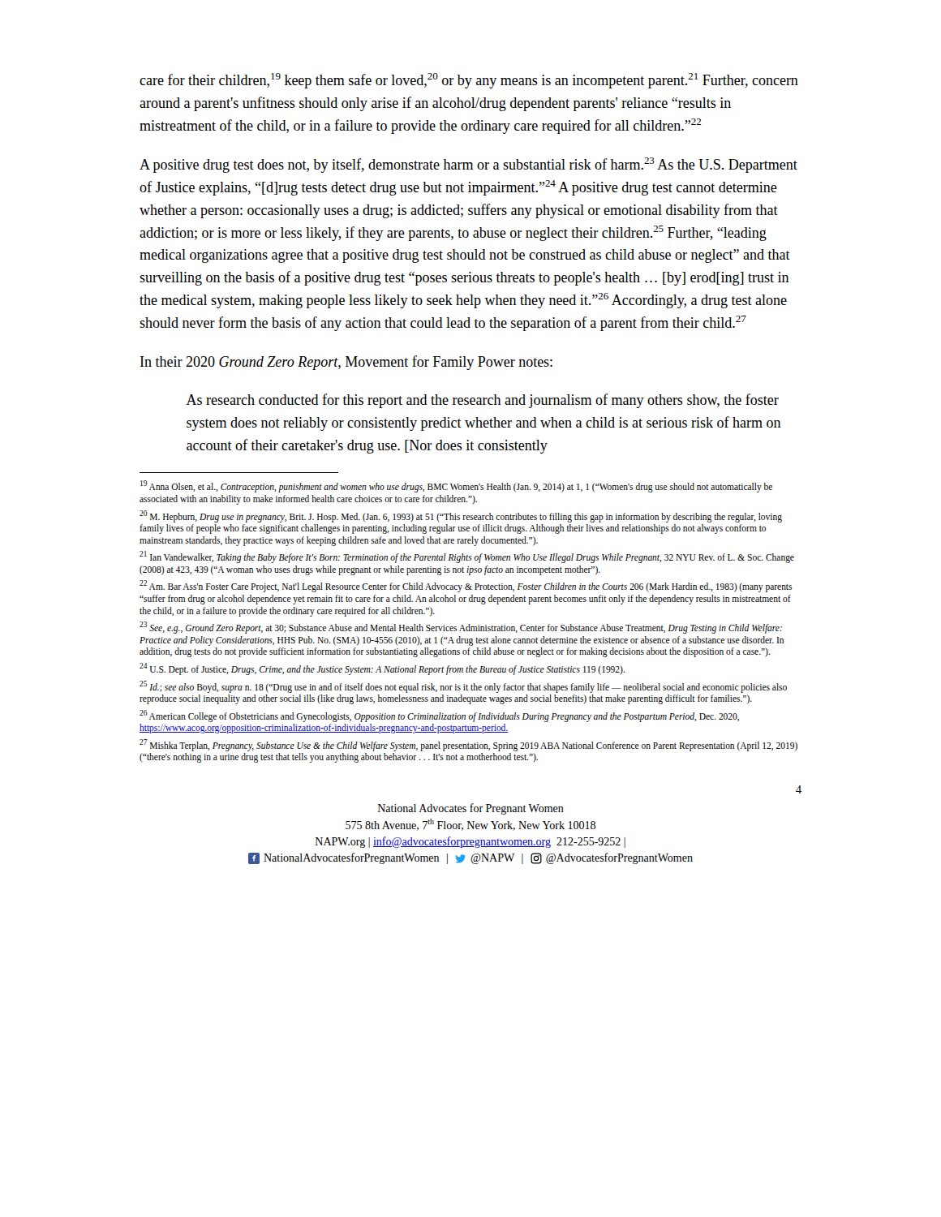care for their children,19 keep them safe or loved,20 or by any means is an incompetent parent.21 Further, concern around a parent's unfitness should only arise if an alcohol/drug dependent parents' reliance “results in mistreatment of the child, or in a failure to provide the ordinary care required for all children.”22
A positive drug test does not, by itself, demonstrate harm or a substantial risk of harm.23 As the U.S. Department of Justice explains, “[d]rug tests detect drug use but not impairment.”24 A positive drug test cannot determine whether a person: occasionally uses a drug; is addicted; suffers any physical or emotional disability from that addiction; or is more or less likely, if they are parents, to abuse or neglect their children.25 Further, “leading medical organizations agree that a positive drug test should not be construed as child abuse or neglect” and that surveilling on the basis of a positive drug test “poses serious threats to people's health … [by] erod[ing] trust in the medical system, making people less likely to seek help when they need it.”26 Accordingly, a drug test alone should never form the basis of any action that could lead to the separation of a parent from their child.27
In their 2020 Ground Zero Report, Movement for Family Power notes:
As research conducted for this report and the research and journalism of many others show, the foster system does not reliably or consistently predict whether and when a child is at serious risk of harm on account of their caretaker's drug use. [Nor does it consistently
19 Anna Olsen, et al., Contraception, punishment and women who use drugs, BMC Women's Health (Jan. 9, 2014) at 1, 1 (“Women's drug use should not automatically be associated with an inability to make informed health care choices or to care for children.”).
20 M. Hepburn, Drug use in pregnancy, Brit. J. Hosp. Med. (Jan. 6, 1993) at 51 (“This research contributes to filling this gap in information by describing the regular, loving family lives of people who face significant challenges in parenting, including regular use of illicit drugs. Although their lives and relationships do not always conform to mainstream standards, they practice ways of keeping children safe and loved that are rarely documented.”).
21 Ian Vandewalker, Taking the Baby Before It's Born: Termination of the Parental Rights of Women Who Use Illegal Drugs While Pregnant, 32 NYU Rev. of L. & Soc. Change (2008) at 423, 439 (“A woman who uses drugs while pregnant or while parenting is not ipso facto an incompetent mother”).
22 Am. Bar Ass'n Foster Care Project, Nat'l Legal Resource Center for Child Advocacy & Protection, Foster Children in the Courts 206 (Mark Hardin ed., 1983) (many parents “suffer from drug or alcohol dependence yet remain fit to care for a child. An alcohol or drug dependent parent becomes unfit only if the dependency results in mistreatment of the child, or in a failure to provide the ordinary care required for all children.”).
23 See, e.g., Ground Zero Report, at 30; Substance Abuse and Mental Health Services Administration, Center for Substance Abuse Treatment, Drug Testing in Child Welfare: Practice and Policy Considerations, HHS Pub. No. (SMA) 10-4556 (2010), at 1 (“A drug test alone cannot determine the existence or absence of a substance use disorder. In addition, drug tests do not provide sufficient information for substantiating allegations of child abuse or neglect or for making decisions about the disposition of a case.”).
24 U.S. Dept. of Justice, Drugs, Crime, and the Justice System: A National Report from the Bureau of Justice Statistics 119 (1992).
25 Id.; see also Boyd, supra n. 18 (“Drug use in and of itself does not equal risk, nor is it the only factor that shapes family life — neoliberal social and economic policies also reproduce social inequality and other social ills (like drug laws, homelessness and inadequate wages and social benefits) that make parenting difficult for families.”).
26 American College of Obstetricians and Gynecologists, Opposition to Criminalization of Individuals During Pregnancy and the Postpartum Period, Dec. 2020, https://www.acog.org/opposition-criminalization-of-individuals-pregnancy-and-postpartum-period.
27 Mishka Terplan, Pregnancy, Substance Use & the Child Welfare System, panel presentation, Spring 2019 ABA National Conference on Parent Representation (April 12, 2019) (“there's nothing in a urine drug test that tells you anything about behavior . . . It's not a motherhood test.”).
4
National Advocates for Pregnant Women
575 8th Avenue, 7th Floor, New York, New York 10018
NAPW.org | info@advocatesforpregnantwomen.org 212-255-9252 |
NationalAdvocatesforPregnantWomen | @NAPW | @AdvocatesforPregnantWomen